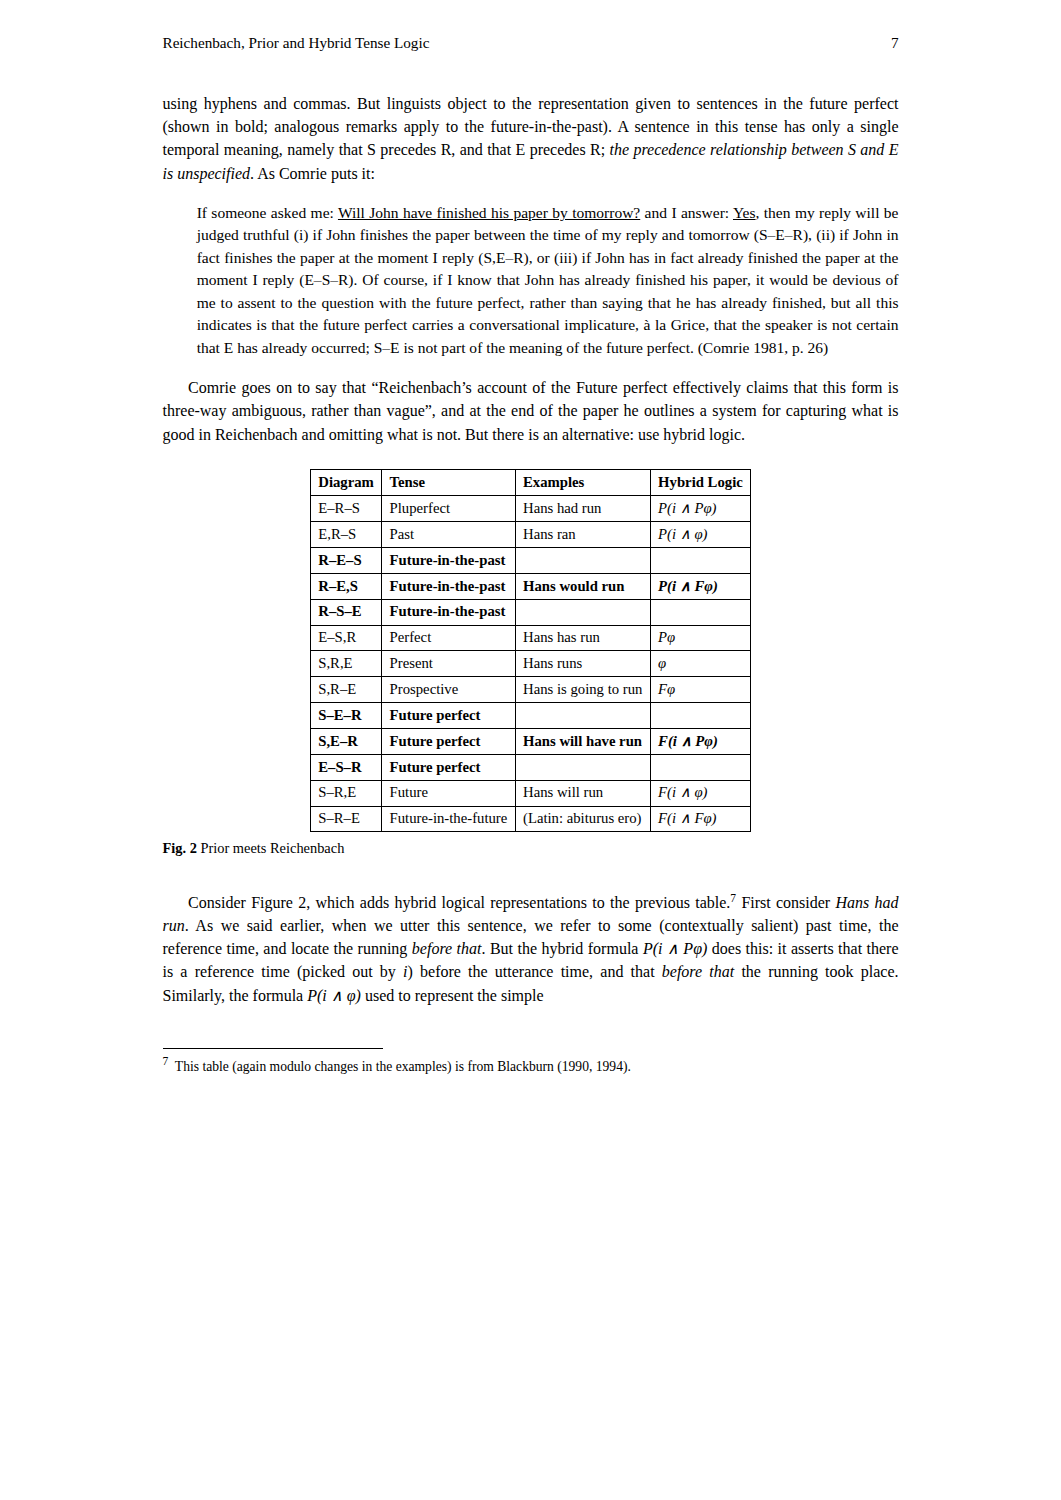Reichenbach, Prior and Hybrid Tense Logic 7
using hyphens and commas. But linguists object to the representation given to sentences in the future perfect (shown in bold; analogous remarks apply to the future-in-the-past). A sentence in this tense has only a single temporal meaning, namely that S precedes R, and that E precedes R; the precedence relationship between S and E is unspecified. As Comrie puts it:
If someone asked me: Will John have finished his paper by tomorrow? and I answer: Yes, then my reply will be judged truthful (i) if John finishes the paper between the time of my reply and tomorrow (S–E–R), (ii) if John in fact finishes the paper at the moment I reply (S,E–R), or (iii) if John has in fact already finished the paper at the moment I reply (E–S–R). Of course, if I know that John has already finished his paper, it would be devious of me to assent to the question with the future perfect, rather than saying that he has already finished, but all this indicates is that the future perfect carries a conversational implicature, à la Grice, that the speaker is not certain that E has already occurred; S–E is not part of the meaning of the future perfect. (Comrie 1981, p. 26)
Comrie goes on to say that “Reichenbach’s account of the Future perfect effectively claims that this form is three-way ambiguous, rather than vague”, and at the end of the paper he outlines a system for capturing what is good in Reichenbach and omitting what is not. But there is an alternative: use hybrid logic.
| Diagram | Tense | Examples | Hybrid Logic |
| --- | --- | --- | --- |
| E–R–S | Pluperfect | Hans had run | P(i ∧ Pφ) |
| E,R–S | Past | Hans ran | P(i ∧ φ) |
| R–E–S | Future-in-the-past | | |
| R–E,S | Future-in-the-past | Hans would run | P(i ∧ Fφ) |
| R–S–E | Future-in-the-past | | |
| E–S,R | Perfect | Hans has run | Pφ |
| S,R,E | Present | Hans runs | φ |
| S,R–E | Prospective | Hans is going to run | Fφ |
| S–E–R | Future perfect | | |
| S,E–R | Future perfect | Hans will have run | F(i ∧ Pφ) |
| E–S–R | Future perfect | | |
| S–R,E | Future | Hans will run | F(i ∧ φ) |
| S–R–E | Future-in-the-future | (Latin: abiturus ero) | F(i ∧ Fφ) |
Fig. 2 Prior meets Reichenbach
Consider Figure 2, which adds hybrid logical representations to the previous table.7 First consider Hans had run. As we said earlier, when we utter this sentence, we refer to some (contextually salient) past time, the reference time, and locate the running before that. But the hybrid formula P(i ∧ Pφ) does this: it asserts that there is a reference time (picked out by i) before the utterance time, and that before that the running took place. Similarly, the formula P(i ∧ φ) used to represent the simple
7 This table (again modulo changes in the examples) is from Blackburn (1990, 1994).